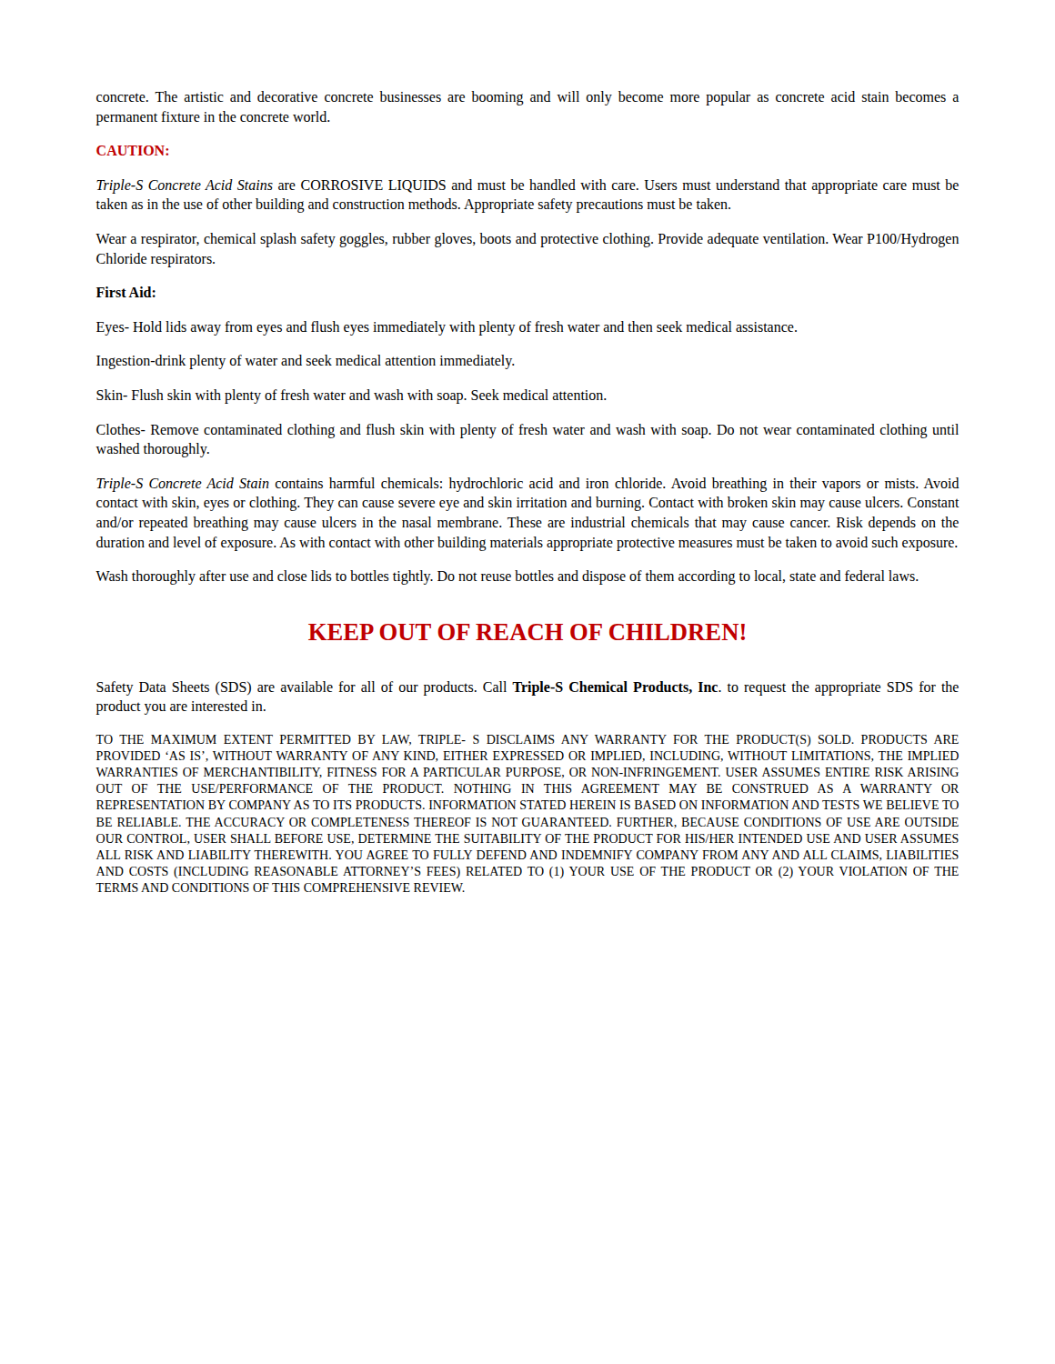concrete. The artistic and decorative concrete businesses are booming and will only become more popular as concrete acid stain becomes a permanent fixture in the concrete world.
CAUTION:
Triple-S Concrete Acid Stains are CORROSIVE LIQUIDS and must be handled with care. Users must understand that appropriate care must be taken as in the use of other building and construction methods. Appropriate safety precautions must be taken.
Wear a respirator, chemical splash safety goggles, rubber gloves, boots and protective clothing. Provide adequate ventilation. Wear P100/Hydrogen Chloride respirators.
First Aid:
Eyes- Hold lids away from eyes and flush eyes immediately with plenty of fresh water and then seek medical assistance.
Ingestion-drink plenty of water and seek medical attention immediately.
Skin- Flush skin with plenty of fresh water and wash with soap. Seek medical attention.
Clothes- Remove contaminated clothing and flush skin with plenty of fresh water and wash with soap. Do not wear contaminated clothing until washed thoroughly.
Triple-S Concrete Acid Stain contains harmful chemicals: hydrochloric acid and iron chloride. Avoid breathing in their vapors or mists. Avoid contact with skin, eyes or clothing. They can cause severe eye and skin irritation and burning. Contact with broken skin may cause ulcers. Constant and/or repeated breathing may cause ulcers in the nasal membrane. These are industrial chemicals that may cause cancer. Risk depends on the duration and level of exposure. As with contact with other building materials appropriate protective measures must be taken to avoid such exposure.
Wash thoroughly after use and close lids to bottles tightly. Do not reuse bottles and dispose of them according to local, state and federal laws.
KEEP OUT OF REACH OF CHILDREN!
Safety Data Sheets (SDS) are available for all of our products. Call Triple-S Chemical Products, Inc. to request the appropriate SDS for the product you are interested in.
TO THE MAXIMUM EXTENT PERMITTED BY LAW, TRIPLE- S DISCLAIMS ANY WARRANTY FOR THE PRODUCT(S) SOLD. PRODUCTS ARE PROVIDED ‘AS IS’, WITHOUT WARRANTY OF ANY KIND, EITHER EXPRESSED OR IMPLIED, INCLUDING, WITHOUT LIMITATIONS, THE IMPLIED WARRANTIES OF MERCHANTIBILITY, FITNESS FOR A PARTICULAR PURPOSE, OR NON-INFRINGEMENT. USER ASSUMES ENTIRE RISK ARISING OUT OF THE USE/PERFORMANCE OF THE PRODUCT. NOTHING IN THIS AGREEMENT MAY BE CONSTRUED AS A WARRANTY OR REPRESENTATION BY COMPANY AS TO ITS PRODUCTS. INFORMATION STATED HEREIN IS BASED ON INFORMATION AND TESTS WE BELIEVE TO BE RELIABLE. THE ACCURACY OR COMPLETENESS THEREOF IS NOT GUARANTEED. FURTHER, BECAUSE CONDITIONS OF USE ARE OUTSIDE OUR CONTROL, USER SHALL BEFORE USE, DETERMINE THE SUITABILITY OF THE PRODUCT FOR HIS/HER INTENDED USE AND USER ASSUMES ALL RISK AND LIABILITY THEREWITH. YOU AGREE TO FULLY DEFEND AND INDEMNIFY COMPANY FROM ANY AND ALL CLAIMS, LIABILITIES AND COSTS (INCLUDING REASONABLE ATTORNEY’S FEES) RELATED TO (1) YOUR USE OF THE PRODUCT OR (2) YOUR VIOLATION OF THE TERMS AND CONDITIONS OF THIS COMPREHENSIVE REVIEW.